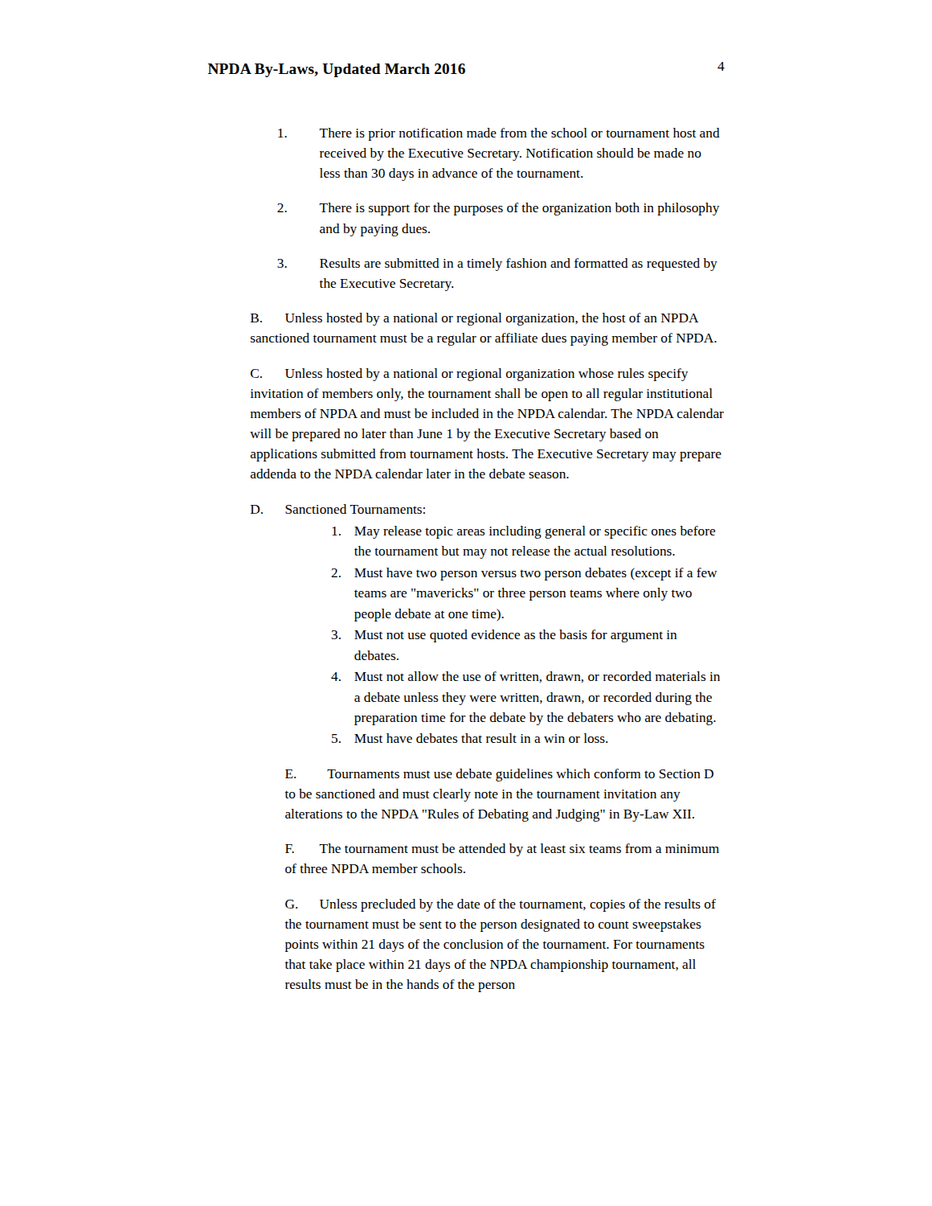NPDA By-Laws, Updated March 2016
4
1. There is prior notification made from the school or tournament host and received by the Executive Secretary. Notification should be made no less than 30 days in advance of the tournament.
2. There is support for the purposes of the organization both in philosophy and by paying dues.
3. Results are submitted in a timely fashion and formatted as requested by the Executive Secretary.
B. Unless hosted by a national or regional organization, the host of an NPDA sanctioned tournament must be a regular or affiliate dues paying member of NPDA.
C. Unless hosted by a national or regional organization whose rules specify invitation of members only, the tournament shall be open to all regular institutional members of NPDA and must be included in the NPDA calendar. The NPDA calendar will be prepared no later than June 1 by the Executive Secretary based on applications submitted from tournament hosts. The Executive Secretary may prepare addenda to the NPDA calendar later in the debate season.
D. Sanctioned Tournaments:
1. May release topic areas including general or specific ones before the tournament but may not release the actual resolutions.
2. Must have two person versus two person debates (except if a few teams are "mavericks" or three person teams where only two people debate at one time).
3. Must not use quoted evidence as the basis for argument in debates.
4. Must not allow the use of written, drawn, or recorded materials in a debate unless they were written, drawn, or recorded during the preparation time for the debate by the debaters who are debating.
5. Must have debates that result in a win or loss.
E. Tournaments must use debate guidelines which conform to Section D to be sanctioned and must clearly note in the tournament invitation any alterations to the NPDA "Rules of Debating and Judging" in By-Law XII.
F. The tournament must be attended by at least six teams from a minimum of three NPDA member schools.
G. Unless precluded by the date of the tournament, copies of the results of the tournament must be sent to the person designated to count sweepstakes points within 21 days of the conclusion of the tournament. For tournaments that take place within 21 days of the NPDA championship tournament, all results must be in the hands of the person